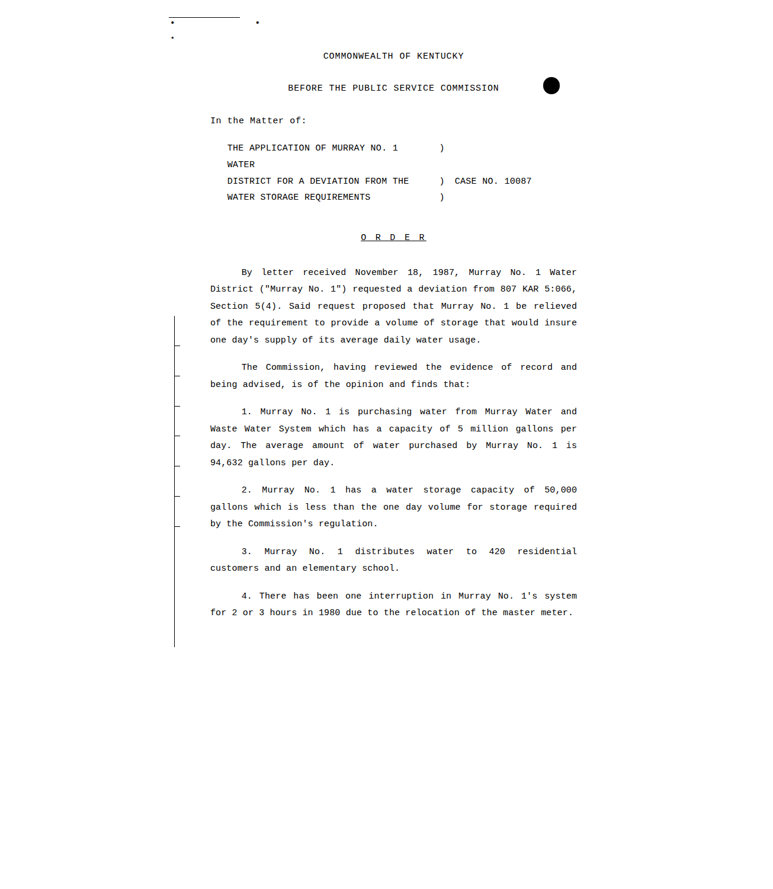• •
⋆
COMMONWEALTH OF KENTUCKY
BEFORE THE PUBLIC SERVICE COMMISSION
In the Matter of:
| THE APPLICATION OF MURRAY NO. 1 WATER | ) | |
| DISTRICT FOR A DEVIATION FROM THE | ) | CASE NO. 10087 |
| WATER STORAGE REQUIREMENTS | ) | |
O R D E R
By letter received November 18, 1987, Murray No. 1 Water District ("Murray No. 1") requested a deviation from 807 KAR 5:066, Section 5(4). Said request proposed that Murray No. 1 be relieved of the requirement to provide a volume of storage that would insure one day's supply of its average daily water usage.
The Commission, having reviewed the evidence of record and being advised, is of the opinion and finds that:
1. Murray No. 1 is purchasing water from Murray Water and Waste Water System which has a capacity of 5 million gallons per day. The average amount of water purchased by Murray No. 1 is 94,632 gallons per day.
2. Murray No. 1 has a water storage capacity of 50,000 gallons which is less than the one day volume for storage required by the Commission's regulation.
3. Murray No. 1 distributes water to 420 residential customers and an elementary school.
4. There has been one interruption in Murray No. 1's system for 2 or 3 hours in 1980 due to the relocation of the master meter.